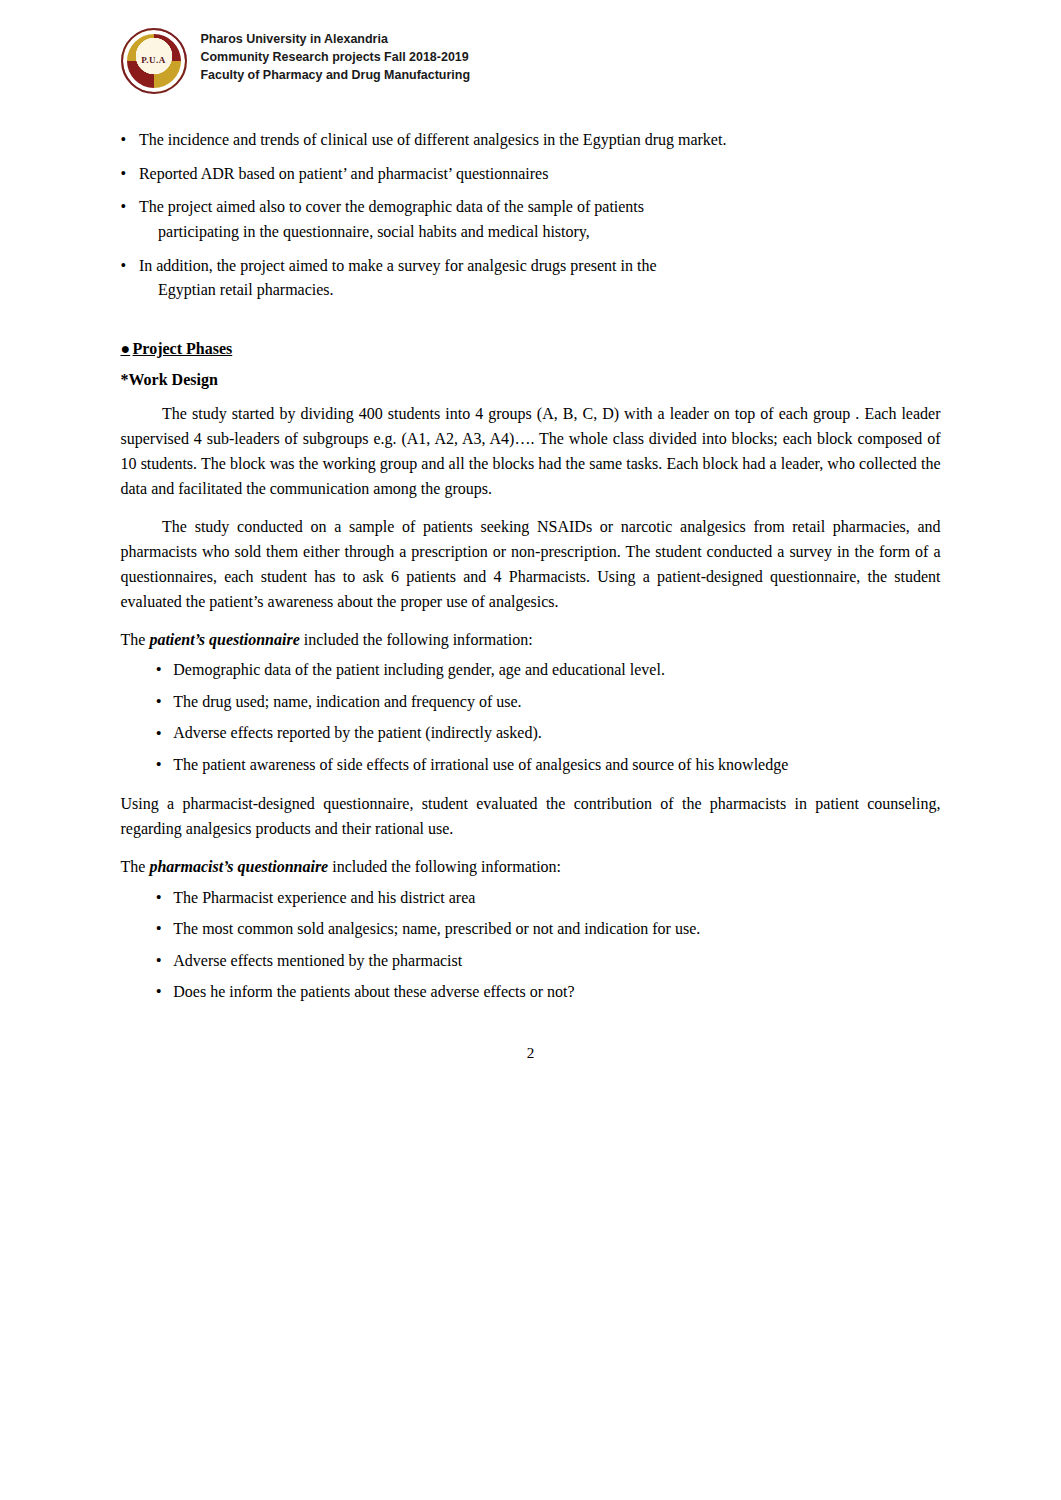Pharos University in Alexandria Community Research projects Fall 2018-2019 Faculty of Pharmacy and Drug Manufacturing
The incidence and trends of clinical use of different analgesics in the Egyptian drug market.
Reported ADR based on patient’ and pharmacist’ questionnaires
The project aimed also to cover the demographic data of the sample of patients participating in the questionnaire, social habits and medical history,
In addition, the project aimed to make a survey for analgesic drugs present in the Egyptian retail pharmacies.
Project Phases
*Work Design
The study started by dividing 400 students into 4 groups (A, B, C, D) with a leader on top of each group . Each leader supervised 4 sub-leaders of subgroups e.g. (A1, A2, A3, A4)…. The whole class divided into blocks; each block composed of 10 students. The block was the working group and all the blocks had the same tasks. Each block had a leader, who collected the data and facilitated the communication among the groups.
The study conducted on a sample of patients seeking NSAIDs or narcotic analgesics from retail pharmacies, and pharmacists who sold them either through a prescription or non-prescription. The student conducted a survey in the form of a questionnaires, each student has to ask 6 patients and 4 Pharmacists. Using a patient-designed questionnaire, the student evaluated the patient’s awareness about the proper use of analgesics.
The patient’s questionnaire included the following information:
Demographic data of the patient including gender, age and educational level.
The drug used; name, indication and frequency of use.
Adverse effects reported by the patient (indirectly asked).
The patient awareness of side effects of irrational use of analgesics and source of his knowledge
Using a pharmacist-designed questionnaire, student evaluated the contribution of the pharmacists in patient counseling, regarding analgesics products and their rational use.
The pharmacist’s questionnaire included the following information:
The Pharmacist experience and his district area
The most common sold analgesics; name, prescribed or not and indication for use.
Adverse effects mentioned by the pharmacist
Does he inform the patients about these adverse effects or not?
2